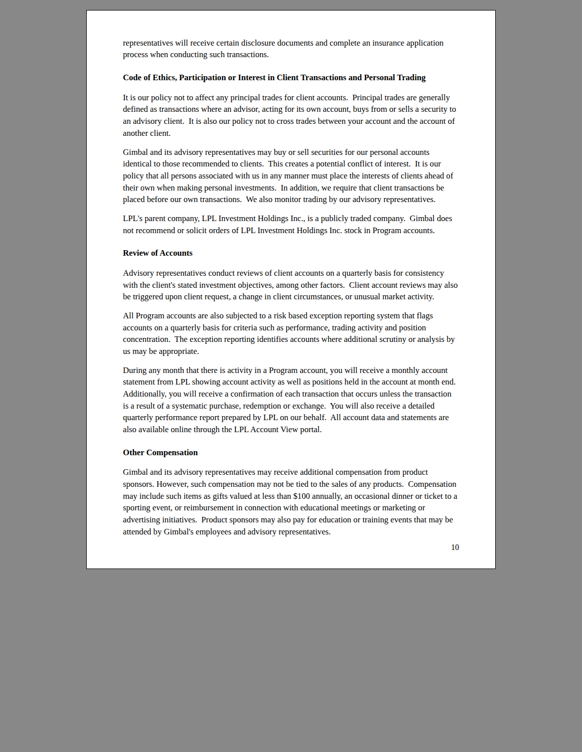representatives will receive certain disclosure documents and complete an insurance application process when conducting such transactions.
Code of Ethics, Participation or Interest in Client Transactions and Personal Trading
It is our policy not to affect any principal trades for client accounts. Principal trades are generally defined as transactions where an advisor, acting for its own account, buys from or sells a security to an advisory client. It is also our policy not to cross trades between your account and the account of another client.
Gimbal and its advisory representatives may buy or sell securities for our personal accounts identical to those recommended to clients. This creates a potential conflict of interest. It is our policy that all persons associated with us in any manner must place the interests of clients ahead of their own when making personal investments. In addition, we require that client transactions be placed before our own transactions. We also monitor trading by our advisory representatives.
LPL's parent company, LPL Investment Holdings Inc., is a publicly traded company. Gimbal does not recommend or solicit orders of LPL Investment Holdings Inc. stock in Program accounts.
Review of Accounts
Advisory representatives conduct reviews of client accounts on a quarterly basis for consistency with the client's stated investment objectives, among other factors. Client account reviews may also be triggered upon client request, a change in client circumstances, or unusual market activity.
All Program accounts are also subjected to a risk based exception reporting system that flags accounts on a quarterly basis for criteria such as performance, trading activity and position concentration. The exception reporting identifies accounts where additional scrutiny or analysis by us may be appropriate.
During any month that there is activity in a Program account, you will receive a monthly account statement from LPL showing account activity as well as positions held in the account at month end. Additionally, you will receive a confirmation of each transaction that occurs unless the transaction is a result of a systematic purchase, redemption or exchange. You will also receive a detailed quarterly performance report prepared by LPL on our behalf. All account data and statements are also available online through the LPL Account View portal.
Other Compensation
Gimbal and its advisory representatives may receive additional compensation from product sponsors. However, such compensation may not be tied to the sales of any products. Compensation may include such items as gifts valued at less than $100 annually, an occasional dinner or ticket to a sporting event, or reimbursement in connection with educational meetings or marketing or advertising initiatives. Product sponsors may also pay for education or training events that may be attended by Gimbal's employees and advisory representatives.
10